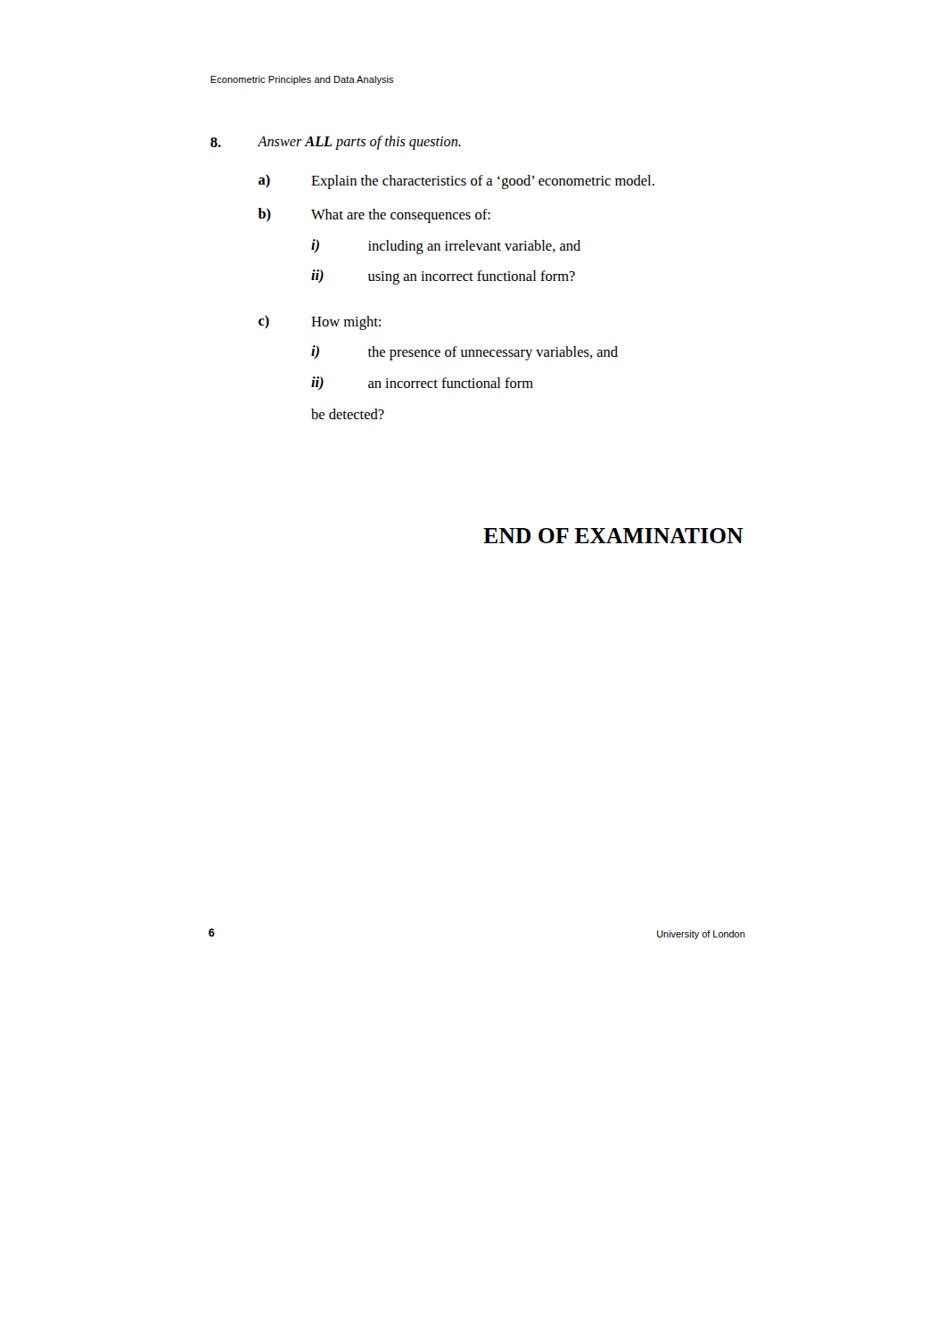Econometric Principles and Data Analysis
8.
Answer ALL parts of this question.
a)
Explain the characteristics of a ‘good’ econometric model.
b)
What are the consequences of:
i)
including an irrelevant variable, and
ii)
using an incorrect functional form?
c)
How might:
i)
the presence of unnecessary variables, and
ii)
an incorrect functional form
be detected?
END OF EXAMINATION
6 University of London